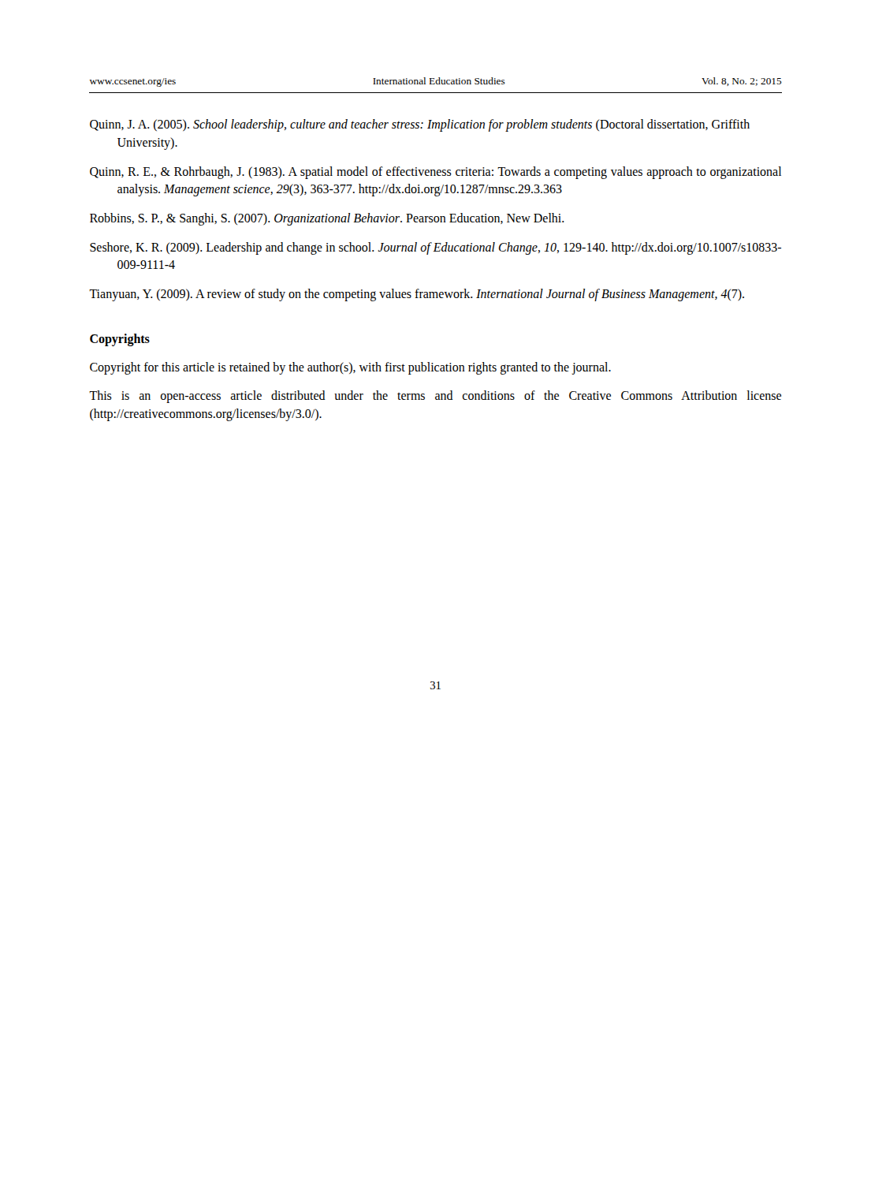www.ccsenet.org/ies International Education Studies Vol. 8, No. 2; 2015
Quinn, J. A. (2005). School leadership, culture and teacher stress: Implication for problem students (Doctoral dissertation, Griffith University).
Quinn, R. E., & Rohrbaugh, J. (1983). A spatial model of effectiveness criteria: Towards a competing values approach to organizational analysis. Management science, 29(3), 363-377. http://dx.doi.org/10.1287/mnsc.29.3.363
Robbins, S. P., & Sanghi, S. (2007). Organizational Behavior. Pearson Education, New Delhi.
Seshore, K. R. (2009). Leadership and change in school. Journal of Educational Change, 10, 129-140. http://dx.doi.org/10.1007/s10833-009-9111-4
Tianyuan, Y. (2009). A review of study on the competing values framework. International Journal of Business Management, 4(7).
Copyrights
Copyright for this article is retained by the author(s), with first publication rights granted to the journal.
This is an open-access article distributed under the terms and conditions of the Creative Commons Attribution license (http://creativecommons.org/licenses/by/3.0/).
31